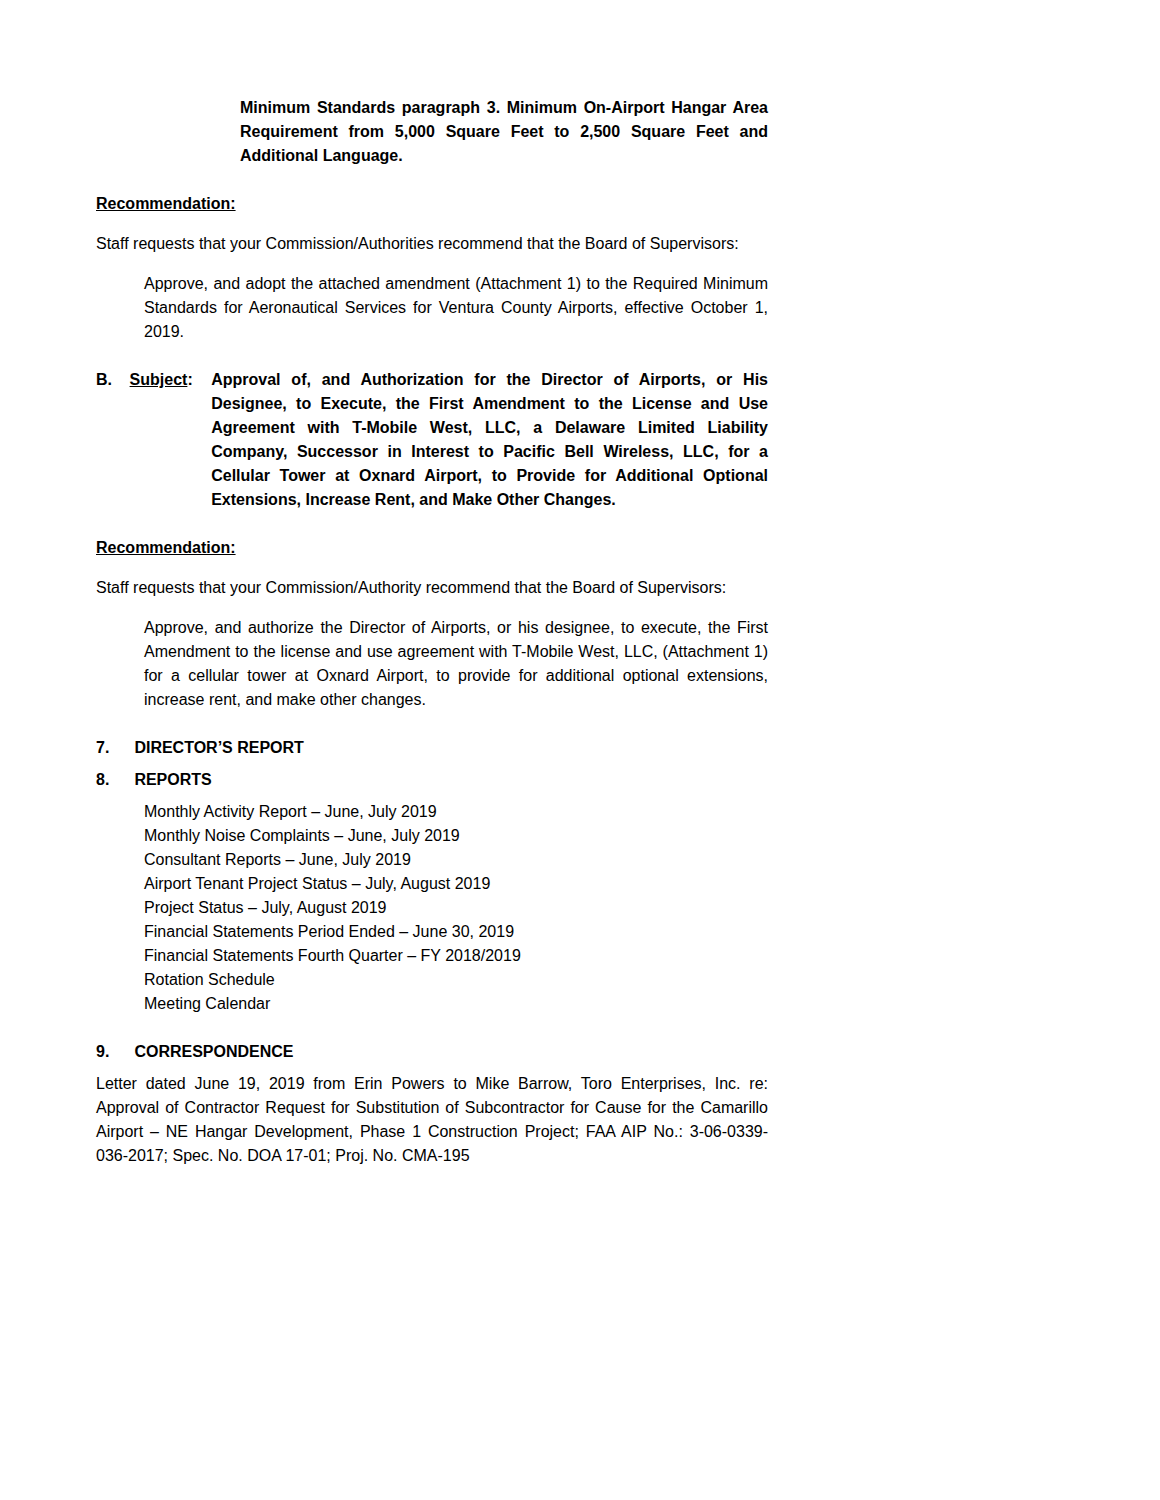Minimum Standards paragraph 3. Minimum On-Airport Hangar Area Requirement from 5,000 Square Feet to 2,500 Square Feet and Additional Language.
Recommendation:
Staff requests that your Commission/Authorities recommend that the Board of Supervisors:
Approve, and adopt the attached amendment (Attachment 1) to the Required Minimum Standards for Aeronautical Services for Ventura County Airports, effective October 1, 2019.
| B. | Subject : | Approval of, and Authorization for the Director of Airports, or His Designee, to Execute, the First Amendment to the License and Use Agreement with T-Mobile West, LLC, a Delaware Limited Liability Company, Successor in Interest to Pacific Bell Wireless, LLC, for a Cellular Tower at Oxnard Airport, to Provide for Additional Optional Extensions, Increase Rent, and Make Other Changes. |
Recommendation:
Staff requests that your Commission/Authority recommend that the Board of Supervisors:
Approve, and authorize the Director of Airports, or his designee, to execute, the First Amendment to the license and use agreement with T-Mobile West, LLC, (Attachment 1) for a cellular tower at Oxnard Airport, to provide for additional optional extensions, increase rent, and make other changes.
7. DIRECTOR’S REPORT
8. REPORTS
Monthly Activity Report – June, July 2019
Monthly Noise Complaints – June, July 2019
Consultant Reports – June, July 2019
Airport Tenant Project Status – July, August 2019
Project Status – July, August 2019
Financial Statements Period Ended – June 30, 2019
Financial Statements Fourth Quarter – FY 2018/2019
Rotation Schedule
Meeting Calendar
9. CORRESPONDENCE
Letter dated June 19, 2019 from Erin Powers to Mike Barrow, Toro Enterprises, Inc. re: Approval of Contractor Request for Substitution of Subcontractor for Cause for the Camarillo Airport – NE Hangar Development, Phase 1 Construction Project; FAA AIP No.: 3-06-0339-036-2017; Spec. No. DOA 17-01; Proj. No. CMA-195